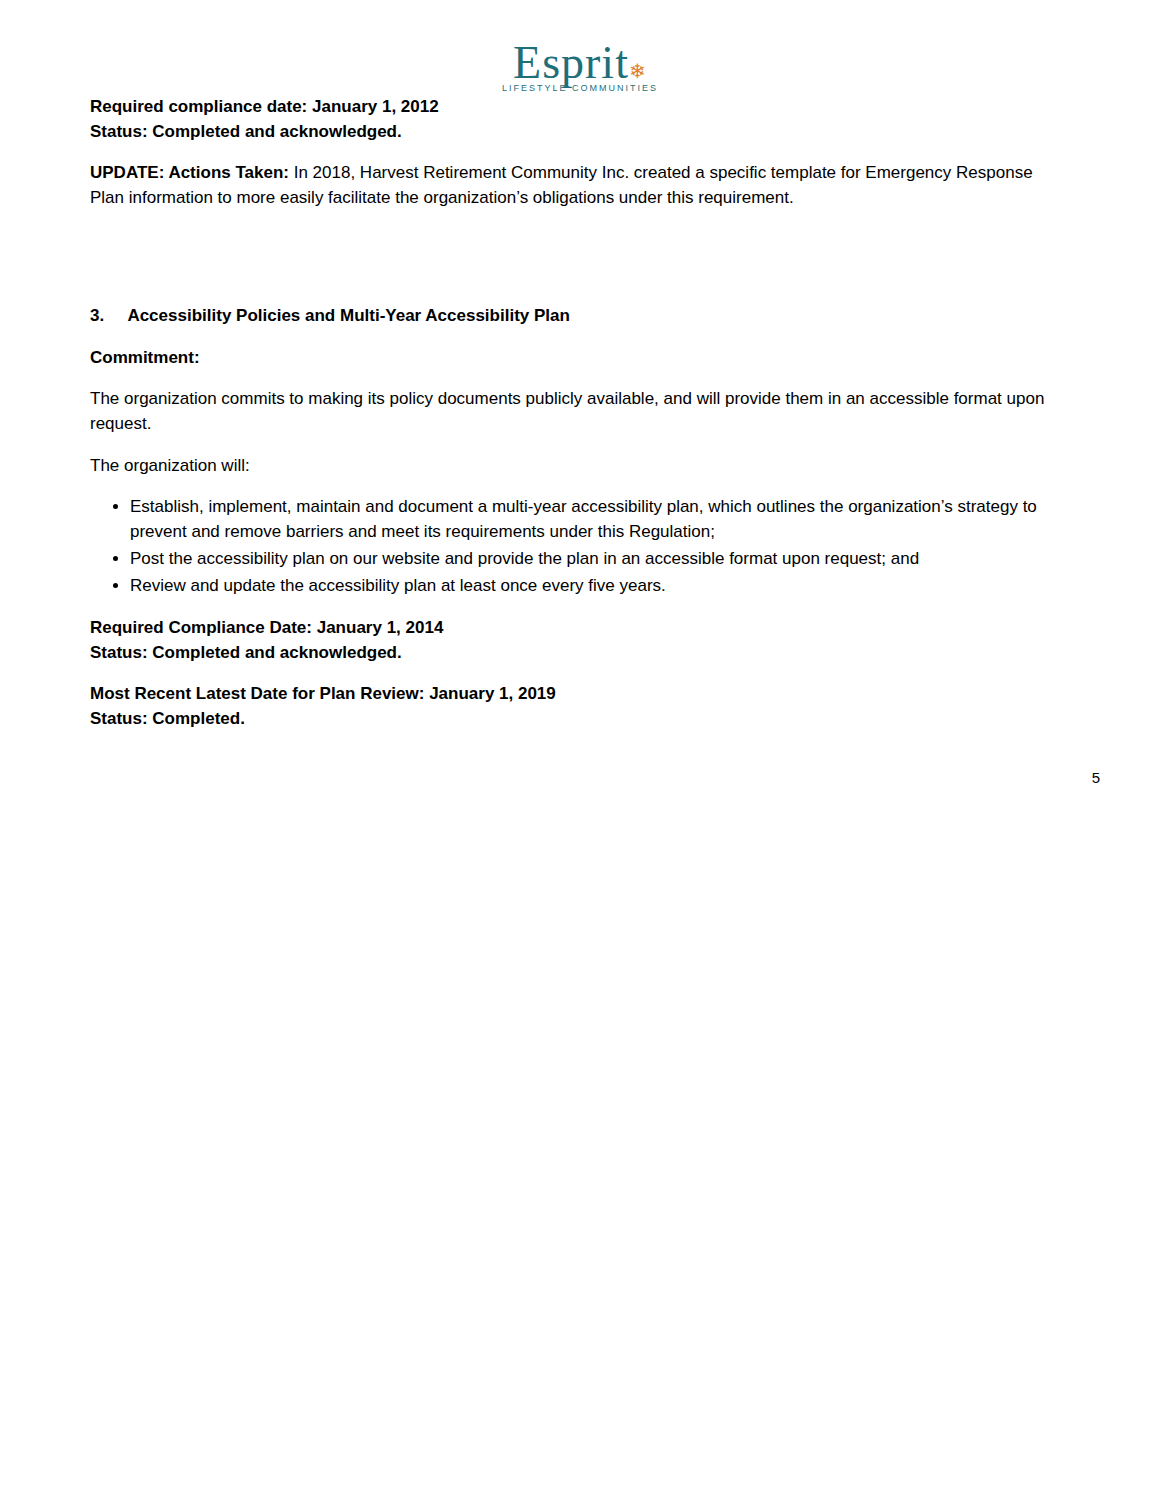Esprit❄
LIFESTYLE COMMUNITIES
Required compliance date: January 1, 2012
Status: Completed and acknowledged.
UPDATE: Actions Taken: In 2018, Harvest Retirement Community Inc. created a specific template for Emergency Response Plan information to more easily facilitate the organization’s obligations under this requirement.
3.
Accessibility Policies and Multi-Year Accessibility Plan
Commitment:
The organization commits to making its policy documents publicly available, and will provide them in an accessible format upon request.
The organization will:
Establish, implement, maintain and document a multi-year accessibility plan, which outlines the organization’s strategy to prevent and remove barriers and meet its requirements under this Regulation;
Post the accessibility plan on our website and provide the plan in an accessible format upon request; and
Review and update the accessibility plan at least once every five years.
Required Compliance Date: January 1, 2014
Status: Completed and acknowledged.
Most Recent Latest Date for Plan Review: January 1, 2019
Status: Completed.
5